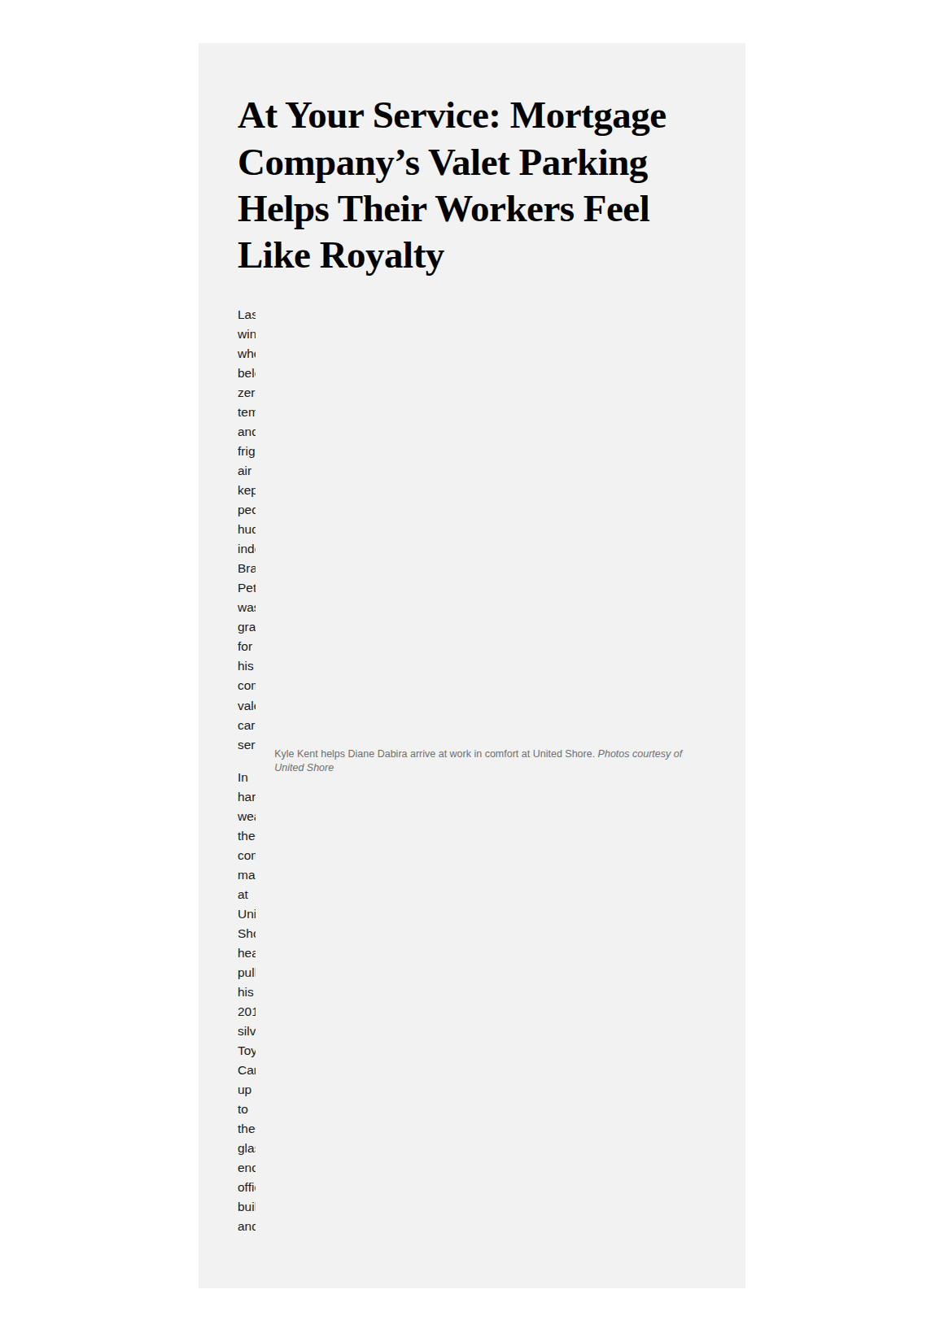At Your Service: Mortgage Company’s Valet Parking Helps Their Workers Feel Like Royalty
Kyle Kent helps Diane Dabira arrive at work in comfort at United Shore. Photos courtesy of United Shore
Last winter, when below-zero temps and frigid air kept people huddled indoors, Brad Pettiford was grateful for his company’s valet car service.
In harsh weather, the communications manager at United Shore’s headquarters pulls his 2013 silver Toyota Camry up to the glass-enclosed office building and